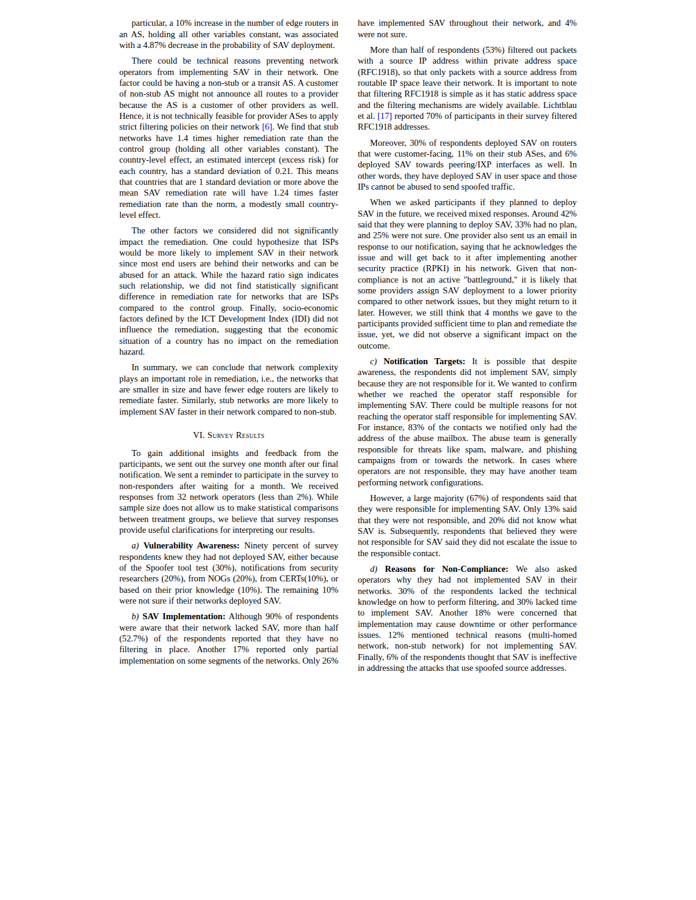particular, a 10% increase in the number of edge routers in an AS, holding all other variables constant, was associated with a 4.87% decrease in the probability of SAV deployment.
There could be technical reasons preventing network operators from implementing SAV in their network. One factor could be having a non-stub or a transit AS. A customer of non-stub AS might not announce all routes to a provider because the AS is a customer of other providers as well. Hence, it is not technically feasible for provider ASes to apply strict filtering policies on their network [6]. We find that stub networks have 1.4 times higher remediation rate than the control group (holding all other variables constant). The country-level effect, an estimated intercept (excess risk) for each country, has a standard deviation of 0.21. This means that countries that are 1 standard deviation or more above the mean SAV remediation rate will have 1.24 times faster remediation rate than the norm, a modestly small country-level effect.
The other factors we considered did not significantly impact the remediation. One could hypothesize that ISPs would be more likely to implement SAV in their network since most end users are behind their networks and can be abused for an attack. While the hazard ratio sign indicates such relationship, we did not find statistically significant difference in remediation rate for networks that are ISPs compared to the control group. Finally, socio-economic factors defined by the ICT Development Index (IDI) did not influence the remediation, suggesting that the economic situation of a country has no impact on the remediation hazard.
In summary, we can conclude that network complexity plays an important role in remediation, i.e., the networks that are smaller in size and have fewer edge routers are likely to remediate faster. Similarly, stub networks are more likely to implement SAV faster in their network compared to non-stub.
VI. Survey Results
To gain additional insights and feedback from the participants, we sent out the survey one month after our final notification. We sent a reminder to participate in the survey to non-responders after waiting for a month. We received responses from 32 network operators (less than 2%). While sample size does not allow us to make statistical comparisons between treatment groups, we believe that survey responses provide useful clarifications for interpreting our results.
a) Vulnerability Awareness: Ninety percent of survey respondents knew they had not deployed SAV, either because of the Spoofer tool test (30%), notifications from security researchers (20%), from NOGs (20%), from CERTs(10%), or based on their prior knowledge (10%). The remaining 10% were not sure if their networks deployed SAV.
b) SAV Implementation: Although 90% of respondents were aware that their network lacked SAV, more than half (52.7%) of the respondents reported that they have no filtering in place. Another 17% reported only partial implementation on some segments of the networks. Only 26% have implemented SAV throughout their network, and 4% were not sure.
More than half of respondents (53%) filtered out packets with a source IP address within private address space (RFC1918), so that only packets with a source address from routable IP space leave their network. It is important to note that filtering RFC1918 is simple as it has static address space and the filtering mechanisms are widely available. Lichtblau et al. [17] reported 70% of participants in their survey filtered RFC1918 addresses.
Moreover, 30% of respondents deployed SAV on routers that were customer-facing, 11% on their stub ASes, and 6% deployed SAV towards peering/IXP interfaces as well. In other words, they have deployed SAV in user space and those IPs cannot be abused to send spoofed traffic.
When we asked participants if they planned to deploy SAV in the future, we received mixed responses. Around 42% said that they were planning to deploy SAV, 33% had no plan, and 25% were not sure. One provider also sent us an email in response to our notification, saying that he acknowledges the issue and will get back to it after implementing another security practice (RPKI) in his network. Given that non-compliance is not an active "battleground," it is likely that some providers assign SAV deployment to a lower priority compared to other network issues, but they might return to it later. However, we still think that 4 months we gave to the participants provided sufficient time to plan and remediate the issue, yet, we did not observe a significant impact on the outcome.
c) Notification Targets: It is possible that despite awareness, the respondents did not implement SAV, simply because they are not responsible for it. We wanted to confirm whether we reached the operator staff responsible for implementing SAV. There could be multiple reasons for not reaching the operator staff responsible for implementing SAV. For instance, 83% of the contacts we notified only had the address of the abuse mailbox. The abuse team is generally responsible for threats like spam, malware, and phishing campaigns from or towards the network. In cases where operators are not responsible, they may have another team performing network configurations.
However, a large majority (67%) of respondents said that they were responsible for implementing SAV. Only 13% said that they were not responsible, and 20% did not know what SAV is. Subsequently, respondents that believed they were not responsible for SAV said they did not escalate the issue to the responsible contact.
d) Reasons for Non-Compliance: We also asked operators why they had not implemented SAV in their networks. 30% of the respondents lacked the technical knowledge on how to perform filtering, and 30% lacked time to implement SAV. Another 18% were concerned that implementation may cause downtime or other performance issues. 12% mentioned technical reasons (multi-homed network, non-stub network) for not implementing SAV. Finally, 6% of the respondents thought that SAV is ineffective in addressing the attacks that use spoofed source addresses.